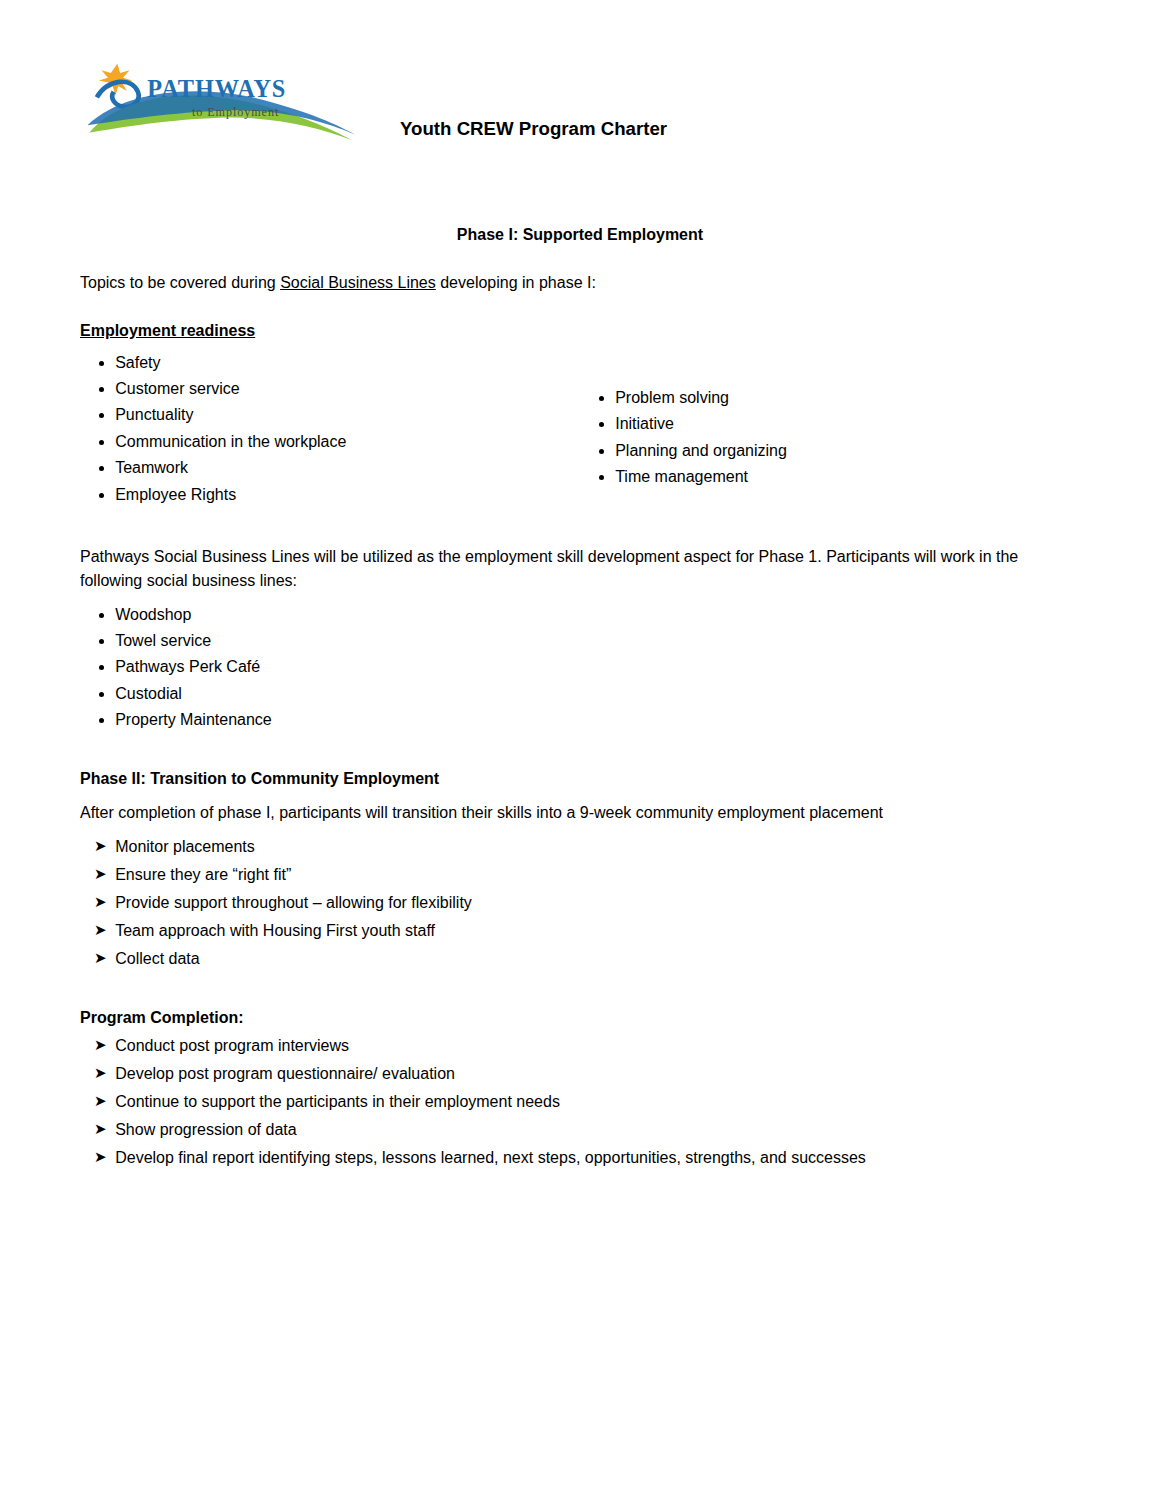PATHWAYS to Employment
Youth CREW Program Charter
Phase I: Supported Employment
Topics to be covered during Social Business Lines developing in phase I:
Employment readiness
Safety
Customer service
Punctuality
Communication in the workplace
Teamwork
Employee Rights
Problem solving
Initiative
Planning and organizing
Time management
Pathways Social Business Lines will be utilized as the employment skill development aspect for Phase 1. Participants will work in the following social business lines:
Woodshop
Towel service
Pathways Perk Café
Custodial
Property Maintenance
Phase II: Transition to Community Employment
After completion of phase I, participants will transition their skills into a 9-week community employment placement
Monitor placements
Ensure they are “right fit”
Provide support throughout – allowing for flexibility
Team approach with Housing First youth staff
Collect data
Program Completion:
Conduct post program interviews
Develop post program questionnaire/ evaluation
Continue to support the participants in their employment needs
Show progression of data
Develop final report identifying steps, lessons learned, next steps, opportunities, strengths, and successes